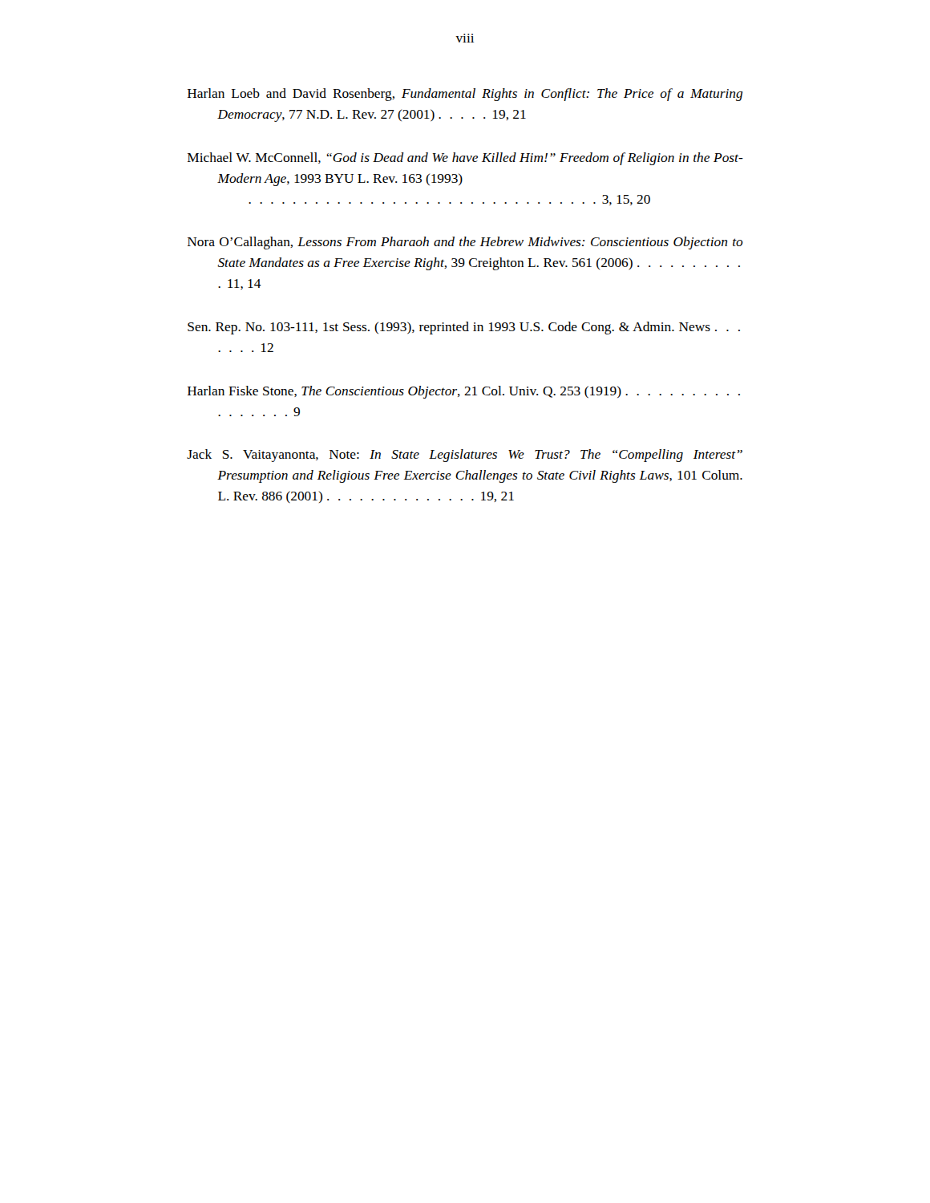viii
Harlan Loeb and David Rosenberg, Fundamental Rights in Conflict: The Price of a Maturing Democracy, 77 N.D. L. Rev. 27 (2001) . . . . . 19, 21
Michael W. McConnell, “God is Dead and We have Killed Him!” Freedom of Religion in the Post-Modern Age, 1993 BYU L. Rev. 163 (1993) . . . . . . . . . . . . . . . . . . . . . . . . . . . . . . . . 3, 15, 20
Nora O’Callaghan, Lessons From Pharaoh and the Hebrew Midwives: Conscientious Objection to State Mandates as a Free Exercise Right, 39 Creighton L. Rev. 561 (2006) . . . . . . . . . . . 11, 14
Sen. Rep. No. 103-111, 1st Sess. (1993), reprinted in 1993 U.S. Code Cong. & Admin. News . . . . . . . 12
Harlan Fiske Stone, The Conscientious Objector, 21 Col. Univ. Q. 253 (1919) . . . . . . . . . . . . . . . . . . 9
Jack S. Vaitayanonta, Note: In State Legislatures We Trust? The “Compelling Interest” Presumption and Religious Free Exercise Challenges to State Civil Rights Laws, 101 Colum. L. Rev. 886 (2001) . . . . . . . . . . . . . . 19, 21